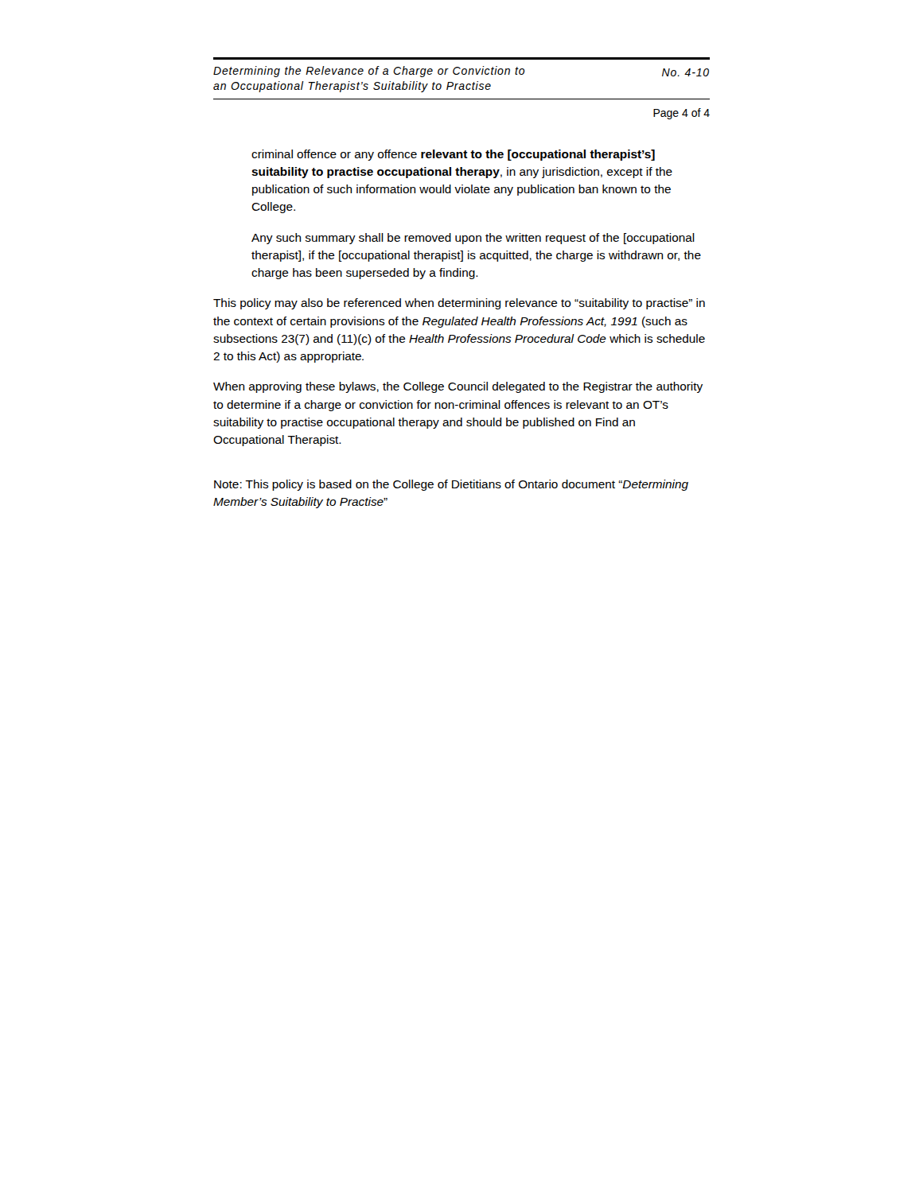Determining the Relevance of a Charge or Conviction to
an Occupational Therapist’s Suitability to Practise
No. 4-10
Page 4 of 4
criminal offence or any offence relevant to the [occupational therapist’s] suitability to practise occupational therapy, in any jurisdiction, except if the publication of such information would violate any publication ban known to the College.
Any such summary shall be removed upon the written request of the [occupational therapist], if the [occupational therapist] is acquitted, the charge is withdrawn or, the charge has been superseded by a finding.
This policy may also be referenced when determining relevance to “suitability to practise” in the context of certain provisions of the Regulated Health Professions Act, 1991 (such as subsections 23(7) and (11)(c) of the Health Professions Procedural Code which is schedule 2 to this Act) as appropriate.
When approving these bylaws, the College Council delegated to the Registrar the authority to determine if a charge or conviction for non-criminal offences is relevant to an OT’s suitability to practise occupational therapy and should be published on Find an Occupational Therapist.
Note: This policy is based on the College of Dietitians of Ontario document “Determining Member’s Suitability to Practise”